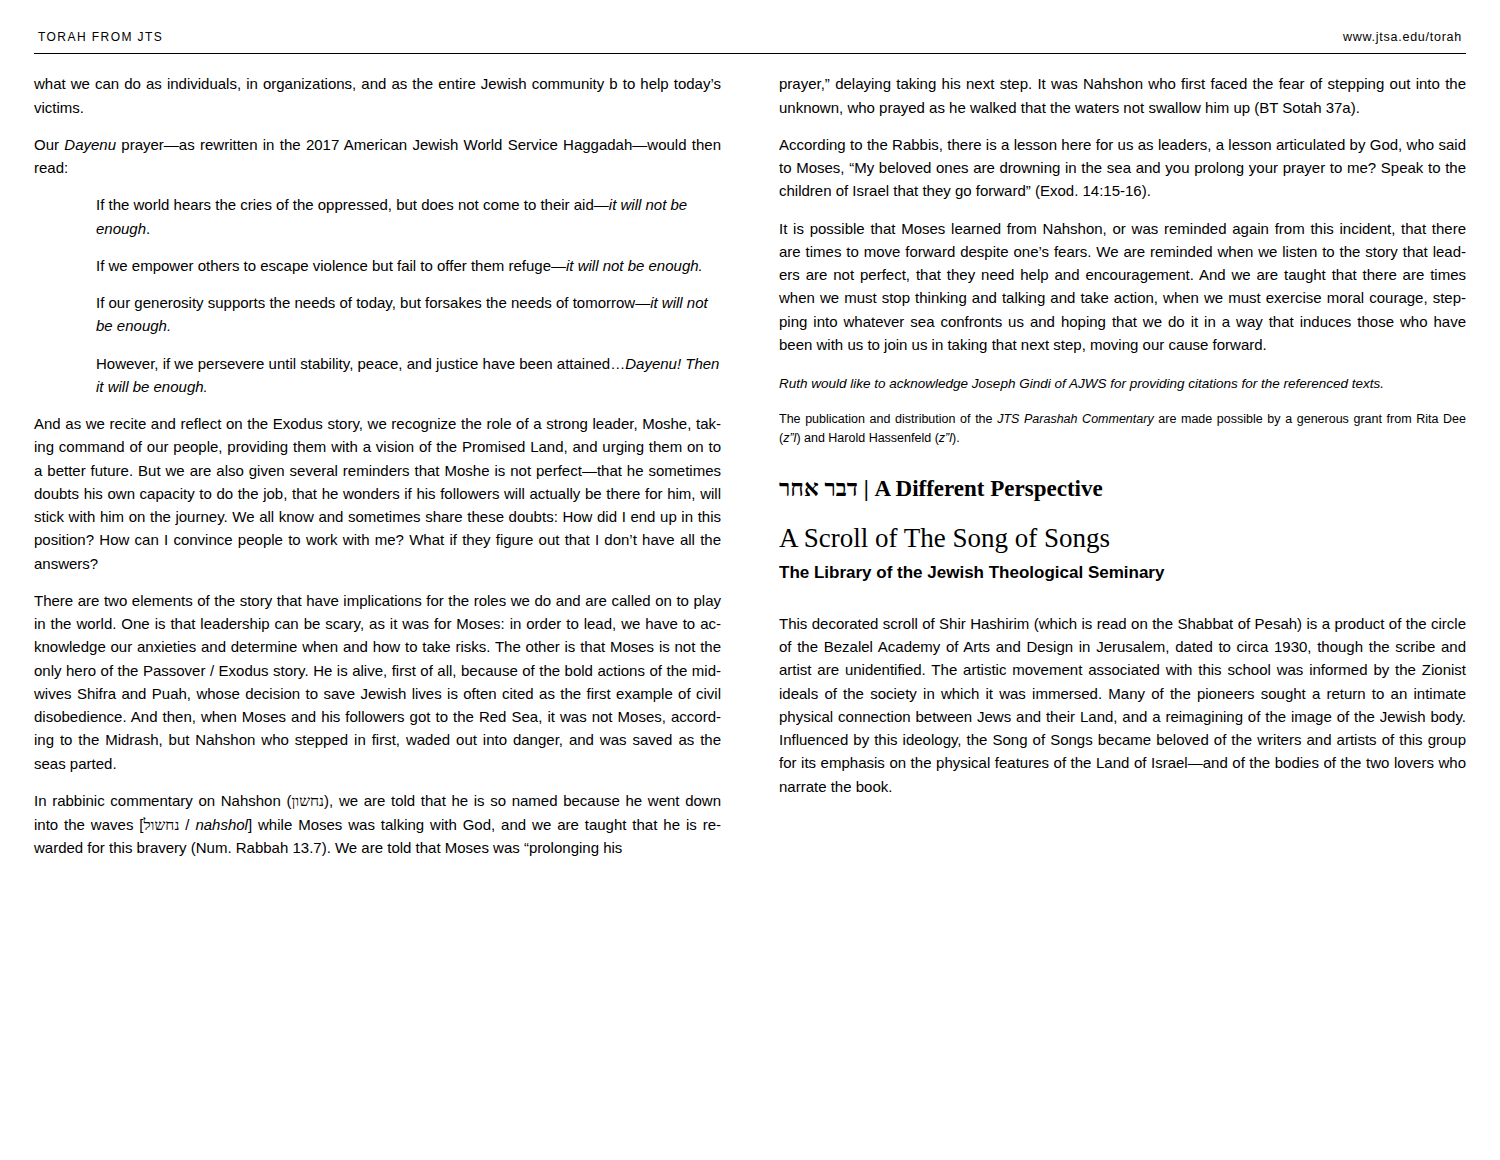Torah from JTS www.jtsa.edu/torah
what we can do as individuals, in organizations, and as the entire Jewish community b to help today’s victims.
Our Dayenu prayer—as rewritten in the 2017 American Jewish World Service Haggadah—would then read:
If the world hears the cries of the oppressed, but does not come to their aid—it will not be enough.
If we empower others to escape violence but fail to offer them refuge—it will not be enough.
If our generosity supports the needs of today, but forsakes the needs of tomorrow—it will not be enough.
However, if we persevere until stability, peace, and justice have been attained…Dayenu! Then it will be enough.
And as we recite and reflect on the Exodus story, we recognize the role of a strong leader, Moshe, taking command of our people, providing them with a vision of the Promised Land, and urging them on to a better future. But we are also given several reminders that Moshe is not perfect—that he sometimes doubts his own capacity to do the job, that he wonders if his followers will actually be there for him, will stick with him on the journey. We all know and sometimes share these doubts: How did I end up in this position? How can I convince people to work with me? What if they figure out that I don’t have all the answers?
There are two elements of the story that have implications for the roles we do and are called on to play in the world. One is that leadership can be scary, as it was for Moses: in order to lead, we have to acknowledge our anxieties and determine when and how to take risks. The other is that Moses is not the only hero of the Passover / Exodus story. He is alive, first of all, because of the bold actions of the midwives Shifra and Puah, whose decision to save Jewish lives is often cited as the first example of civil disobedience. And then, when Moses and his followers got to the Red Sea, it was not Moses, according to the Midrash, but Nahshon who stepped in first, waded out into danger, and was saved as the seas parted.
In rabbinic commentary on Nahshon (נחשון), we are told that he is so named because he went down into the waves [נחשול / nahshol] while Moses was talking with God, and we are taught that he is rewarded for this bravery (Num. Rabbah 13.7). We are told that Moses was “prolonging his
prayer,” delaying taking his next step. It was Nahshon who first faced the fear of stepping out into the unknown, who prayed as he walked that the waters not swallow him up (BT Sotah 37a).
According to the Rabbis, there is a lesson here for us as leaders, a lesson articulated by God, who said to Moses, “My beloved ones are drowning in the sea and you prolong your prayer to me? Speak to the children of Israel that they go forward” (Exod. 14:15-16).
It is possible that Moses learned from Nahshon, or was reminded again from this incident, that there are times to move forward despite one’s fears. We are reminded when we listen to the story that leaders are not perfect, that they need help and encouragement. And we are taught that there are times when we must stop thinking and talking and take action, when we must exercise moral courage, stepping into whatever sea confronts us and hoping that we do it in a way that induces those who have been with us to join us in taking that next step, moving our cause forward.
Ruth would like to acknowledge Joseph Gindi of AJWS for providing citations for the referenced texts.
The publication and distribution of the JTS Parashah Commentary are made possible by a generous grant from Rita Dee (z”l) and Harold Hassenfeld (z”l).
דבר אחר | A Different Perspective
A Scroll of The Song of Songs
The Library of the Jewish Theological Seminary
This decorated scroll of Shir Hashirim (which is read on the Shabbat of Pesah) is a product of the circle of the Bezalel Academy of Arts and Design in Jerusalem, dated to circa 1930, though the scribe and artist are unidentified. The artistic movement associated with this school was informed by the Zionist ideals of the society in which it was immersed. Many of the pioneers sought a return to an intimate physical connection between Jews and their Land, and a reimagining of the image of the Jewish body. Influenced by this ideology, the Song of Songs became beloved of the writers and artists of this group for its emphasis on the physical features of the Land of Israel—and of the bodies of the two lovers who narrate the book.